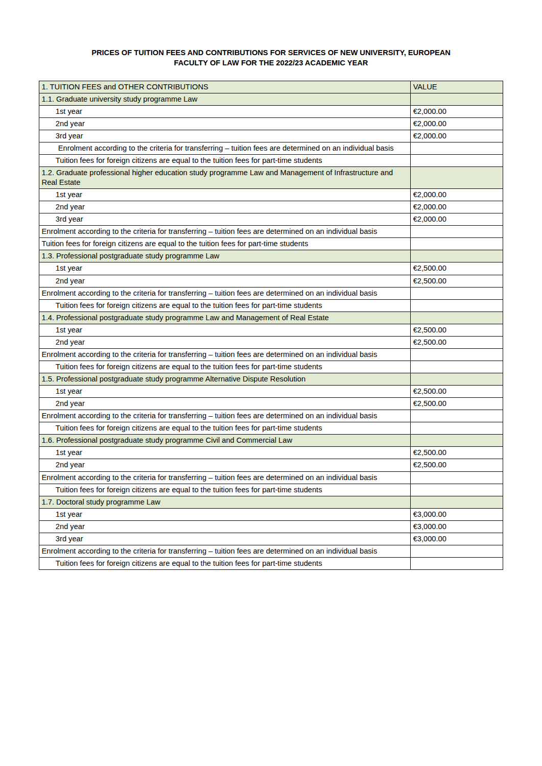Prices of tuition fees and contributions for services of New University, European
Faculty of Law for the 2022/23 academic year
| 1. TUITION FEES and OTHER CONTRIBUTIONS | VALUE |
| 1.1. Graduate university study programme Law | |
| 1st year | €2,000.00 |
| 2nd year | €2,000.00 |
| 3rd year | €2,000.00 |
| Enrolment according to the criteria for transferring – tuition fees are determined on an individual basis | |
| Tuition fees for foreign citizens are equal to the tuition fees for part-time students | |
| 1.2. Graduate professional higher education study programme Law and Management of Infrastructure and Real Estate | |
| 1st year | €2,000.00 |
| 2nd year | €2,000.00 |
| 3rd year | €2,000.00 |
| Enrolment according to the criteria for transferring – tuition fees are determined on an individual basis | |
| Tuition fees for foreign citizens are equal to the tuition fees for part-time students | |
| 1.3. Professional postgraduate study programme Law | |
| 1st year | €2,500.00 |
| 2nd year | €2,500.00 |
| Enrolment according to the criteria for transferring – tuition fees are determined on an individual basis | |
| Tuition fees for foreign citizens are equal to the tuition fees for part-time students | |
| 1.4. Professional postgraduate study programme Law and Management of Real Estate | |
| 1st year | €2,500.00 |
| 2nd year | €2,500.00 |
| Enrolment according to the criteria for transferring – tuition fees are determined on an individual basis | |
| Tuition fees for foreign citizens are equal to the tuition fees for part-time students | |
| 1.5. Professional postgraduate study programme Alternative Dispute Resolution | |
| 1st year | €2,500.00 |
| 2nd year | €2,500.00 |
| Enrolment according to the criteria for transferring – tuition fees are determined on an individual basis | |
| Tuition fees for foreign citizens are equal to the tuition fees for part-time students | |
| 1.6. Professional postgraduate study programme Civil and Commercial Law | |
| 1st year | €2,500.00 |
| 2nd year | €2,500.00 |
| Enrolment according to the criteria for transferring – tuition fees are determined on an individual basis | |
| Tuition fees for foreign citizens are equal to the tuition fees for part-time students | |
| 1.7. Doctoral study programme Law | |
| 1st year | €3,000.00 |
| 2nd year | €3,000.00 |
| 3rd year | €3,000.00 |
| Enrolment according to the criteria for transferring – tuition fees are determined on an individual basis | |
| Tuition fees for foreign citizens are equal to the tuition fees for part-time students | |